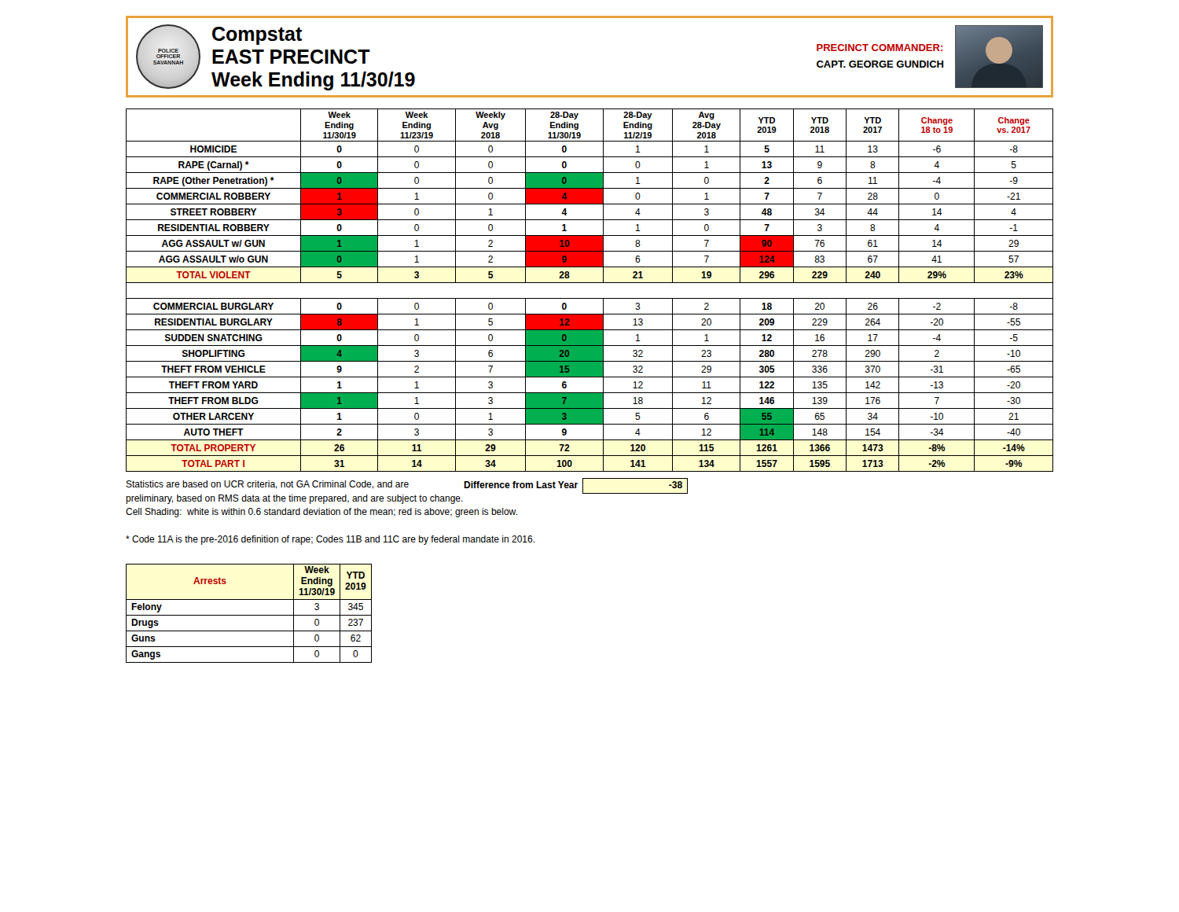POLICE
OFFICER
SAVANNAH
Compstat
EAST PRECINCT
Week Ending 11/30/19
PRECINCT COMMANDER:
CAPT. GEORGE GUNDICH
| | Week Ending 11/30/19 | Week Ending 11/23/19 | Weekly Avg 2018 | 28-Day Ending 11/30/19 | 28-Day Ending 11/2/19 | Avg 28-Day 2018 | YTD 2019 | YTD 2018 | YTD 2017 | Change 18 to 19 | Change vs. 2017 |
| --- | --- | --- | --- | --- | --- | --- | --- | --- | --- | --- | --- |
| HOMICIDE | 0 | 0 | 0 | 0 | 1 | 1 | 5 | 11 | 13 | -6 | -8 |
| RAPE (Carnal) * | 0 | 0 | 0 | 0 | 0 | 1 | 13 | 9 | 8 | 4 | 5 |
| RAPE (Other Penetration) * | 0 | 0 | 0 | 0 | 1 | 0 | 2 | 6 | 11 | -4 | -9 |
| COMMERCIAL ROBBERY | 1 | 1 | 0 | 4 | 0 | 1 | 7 | 7 | 28 | 0 | -21 |
| STREET ROBBERY | 3 | 0 | 1 | 4 | 4 | 3 | 48 | 34 | 44 | 14 | 4 |
| RESIDENTIAL ROBBERY | 0 | 0 | 0 | 1 | 1 | 0 | 7 | 3 | 8 | 4 | -1 |
| AGG ASSAULT w/ GUN | 1 | 1 | 2 | 10 | 8 | 7 | 90 | 76 | 61 | 14 | 29 |
| AGG ASSAULT w/o GUN | 0 | 1 | 2 | 9 | 6 | 7 | 124 | 83 | 67 | 41 | 57 |
| TOTAL VIOLENT | 5 | 3 | 5 | 28 | 21 | 19 | 296 | 229 | 240 | 29% | 23% |
| COMMERCIAL BURGLARY | 0 | 0 | 0 | 0 | 3 | 2 | 18 | 20 | 26 | -2 | -8 |
| RESIDENTIAL BURGLARY | 8 | 1 | 5 | 12 | 13 | 20 | 209 | 229 | 264 | -20 | -55 |
| SUDDEN SNATCHING | 0 | 0 | 0 | 0 | 1 | 1 | 12 | 16 | 17 | -4 | -5 |
| SHOPLIFTING | 4 | 3 | 6 | 20 | 32 | 23 | 280 | 278 | 290 | 2 | -10 |
| THEFT FROM VEHICLE | 9 | 2 | 7 | 15 | 32 | 29 | 305 | 336 | 370 | -31 | -65 |
| THEFT FROM YARD | 1 | 1 | 3 | 6 | 12 | 11 | 122 | 135 | 142 | -13 | -20 |
| THEFT FROM BLDG | 1 | 1 | 3 | 7 | 18 | 12 | 146 | 139 | 176 | 7 | -30 |
| OTHER LARCENY | 1 | 0 | 1 | 3 | 5 | 6 | 55 | 65 | 34 | -10 | 21 |
| AUTO THEFT | 2 | 3 | 3 | 9 | 4 | 12 | 114 | 148 | 154 | -34 | -40 |
| TOTAL PROPERTY | 26 | 11 | 29 | 72 | 120 | 115 | 1261 | 1366 | 1473 | -8% | -14% |
| TOTAL PART I | 31 | 14 | 34 | 100 | 141 | 134 | 1557 | 1595 | 1713 | -2% | -9% |
Difference from Last Year -38
Statistics are based on UCR criteria, not GA Criminal Code, and are
preliminary, based on RMS data at the time prepared, and are subject to change.
Cell Shading: white is within 0.6 standard deviation of the mean; red is above; green is below.
* Code 11A is the pre-2016 definition of rape; Codes 11B and 11C are by federal mandate in 2016.
| Arrests | Week Ending 11/30/19 | YTD 2019 |
| --- | --- | --- |
| Felony | 3 | 345 |
| Drugs | 0 | 237 |
| Guns | 0 | 62 |
| Gangs | 0 | 0 |